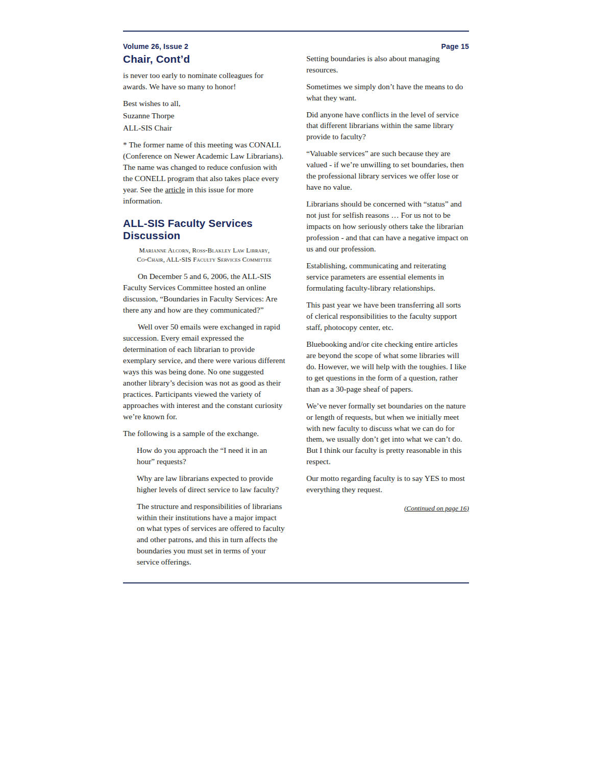Volume 26, Issue 2 Page 15
Chair, Cont’d
is never too early to nominate colleagues for awards. We have so many to honor!
Best wishes to all,
Suzanne Thorpe
ALL-SIS Chair
* The former name of this meeting was CONALL (Conference on Newer Academic Law Librarians). The name was changed to reduce confusion with the CONELL program that also takes place every year. See the article in this issue for more information.
ALL-SIS Faculty Services Discussion
Marianne Alcorn, Ross-Blakley Law Library,
Co-Chair, ALL-SIS Faculty Services Committee
On December 5 and 6, 2006, the ALL-SIS Faculty Services Committee hosted an online discussion, “Boundaries in Faculty Services: Are there any and how are they communicated?”
Well over 50 emails were exchanged in rapid succession. Every email expressed the determination of each librarian to provide exemplary service, and there were various different ways this was being done. No one suggested another library’s decision was not as good as their practices. Participants viewed the variety of approaches with interest and the constant curiosity we’re known for.
The following is a sample of the exchange.
How do you approach the “I need it in an hour” requests?
Why are law librarians expected to provide higher levels of direct service to law faculty?
The structure and responsibilities of librarians within their institutions have a major impact on what types of services are offered to faculty and other patrons, and this in turn affects the boundaries you must set in terms of your service offerings.
Setting boundaries is also about managing resources.
Sometimes we simply don’t have the means to do what they want.
Did anyone have conflicts in the level of service that different librarians within the same library provide to faculty?
“Valuable services” are such because they are valued - if we’re unwilling to set boundaries, then the professional library services we offer lose or have no value.
Librarians should be concerned with “status” and not just for selfish reasons … For us not to be impacts on how seriously others take the librarian profession - and that can have a negative impact on us and our profession.
Establishing, communicating and reiterating service parameters are essential elements in formulating faculty-library relationships.
This past year we have been transferring all sorts of clerical responsibilities to the faculty support staff, photocopy center, etc.
Bluebooking and/or cite checking entire articles are beyond the scope of what some libraries will do. However, we will help with the toughies. I like to get questions in the form of a question, rather than as a 30-page sheaf of papers.
We’ve never formally set boundaries on the nature or length of requests, but when we initially meet with new faculty to discuss what we can do for them, we usually don’t get into what we can’t do. But I think our faculty is pretty reasonable in this respect.
Our motto regarding faculty is to say YES to most everything they request.
(Continued on page 16)